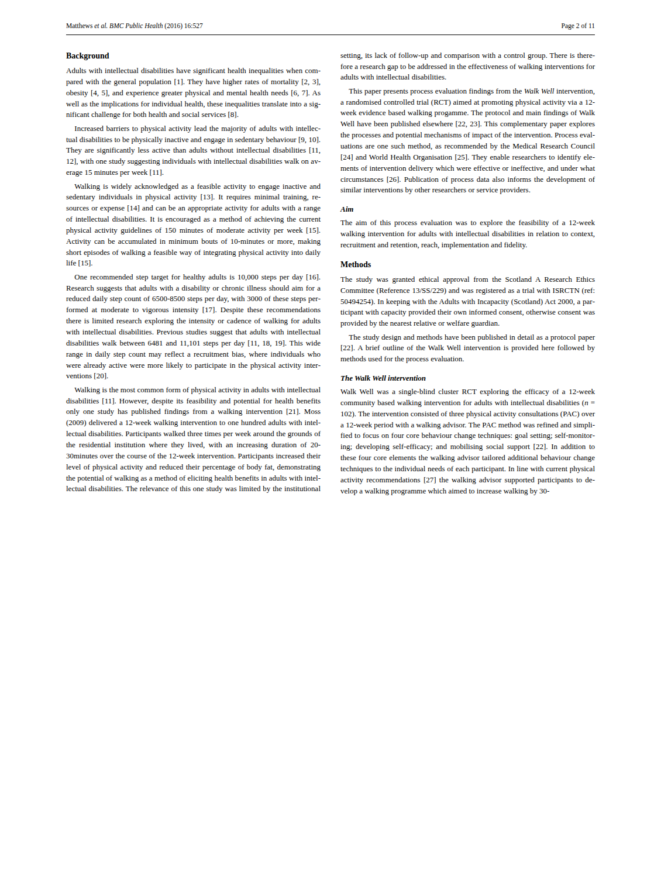Matthews et al. BMC Public Health (2016) 16:527 Page 2 of 11
Background
Adults with intellectual disabilities have significant health inequalities when compared with the general population [1]. They have higher rates of mortality [2, 3], obesity [4, 5], and experience greater physical and mental health needs [6, 7]. As well as the implications for individual health, these inequalities translate into a significant challenge for both health and social services [8].
Increased barriers to physical activity lead the majority of adults with intellectual disabilities to be physically inactive and engage in sedentary behaviour [9, 10]. They are significantly less active than adults without intellectual disabilities [11, 12], with one study suggesting individuals with intellectual disabilities walk on average 15 minutes per week [11].
Walking is widely acknowledged as a feasible activity to engage inactive and sedentary individuals in physical activity [13]. It requires minimal training, resources or expense [14] and can be an appropriate activity for adults with a range of intellectual disabilities. It is encouraged as a method of achieving the current physical activity guidelines of 150 minutes of moderate activity per week [15]. Activity can be accumulated in minimum bouts of 10-minutes or more, making short episodes of walking a feasible way of integrating physical activity into daily life [15].
One recommended step target for healthy adults is 10,000 steps per day [16]. Research suggests that adults with a disability or chronic illness should aim for a reduced daily step count of 6500-8500 steps per day, with 3000 of these steps performed at moderate to vigorous intensity [17]. Despite these recommendations there is limited research exploring the intensity or cadence of walking for adults with intellectual disabilities. Previous studies suggest that adults with intellectual disabilities walk between 6481 and 11,101 steps per day [11, 18, 19]. This wide range in daily step count may reflect a recruitment bias, where individuals who were already active were more likely to participate in the physical activity interventions [20].
Walking is the most common form of physical activity in adults with intellectual disabilities [11]. However, despite its feasibility and potential for health benefits only one study has published findings from a walking intervention [21]. Moss (2009) delivered a 12-week walking intervention to one hundred adults with intellectual disabilities. Participants walked three times per week around the grounds of the residential institution where they lived, with an increasing duration of 20-30minutes over the course of the 12-week intervention. Participants increased their level of physical activity and reduced their percentage of body fat, demonstrating the potential of walking as a method of eliciting health benefits in adults with intellectual disabilities. The relevance of this one study was limited by the institutional setting, its lack of follow-up and comparison with a control group. There is therefore a research gap to be addressed in the effectiveness of walking interventions for adults with intellectual disabilities.
This paper presents process evaluation findings from the Walk Well intervention, a randomised controlled trial (RCT) aimed at promoting physical activity via a 12-week evidence based walking progamme. The protocol and main findings of Walk Well have been published elsewhere [22, 23]. This complementary paper explores the processes and potential mechanisms of impact of the intervention. Process evaluations are one such method, as recommended by the Medical Research Council [24] and World Health Organisation [25]. They enable researchers to identify elements of intervention delivery which were effective or ineffective, and under what circumstances [26]. Publication of process data also informs the development of similar interventions by other researchers or service providers.
Aim
The aim of this process evaluation was to explore the feasibility of a 12-week walking intervention for adults with intellectual disabilities in relation to context, recruitment and retention, reach, implementation and fidelity.
Methods
The study was granted ethical approval from the Scotland A Research Ethics Committee (Reference 13/SS/229) and was registered as a trial with ISRCTN (ref: 50494254). In keeping with the Adults with Incapacity (Scotland) Act 2000, a participant with capacity provided their own informed consent, otherwise consent was provided by the nearest relative or welfare guardian.
The study design and methods have been published in detail as a protocol paper [22]. A brief outline of the Walk Well intervention is provided here followed by methods used for the process evaluation.
The Walk Well intervention
Walk Well was a single-blind cluster RCT exploring the efficacy of a 12-week community based walking intervention for adults with intellectual disabilities (n = 102). The intervention consisted of three physical activity consultations (PAC) over a 12-week period with a walking advisor. The PAC method was refined and simplified to focus on four core behaviour change techniques: goal setting; self-monitoring; developing self-efficacy; and mobilising social support [22]. In addition to these four core elements the walking advisor tailored additional behaviour change techniques to the individual needs of each participant. In line with current physical activity recommendations [27] the walking advisor supported participants to develop a walking programme which aimed to increase walking by 30-